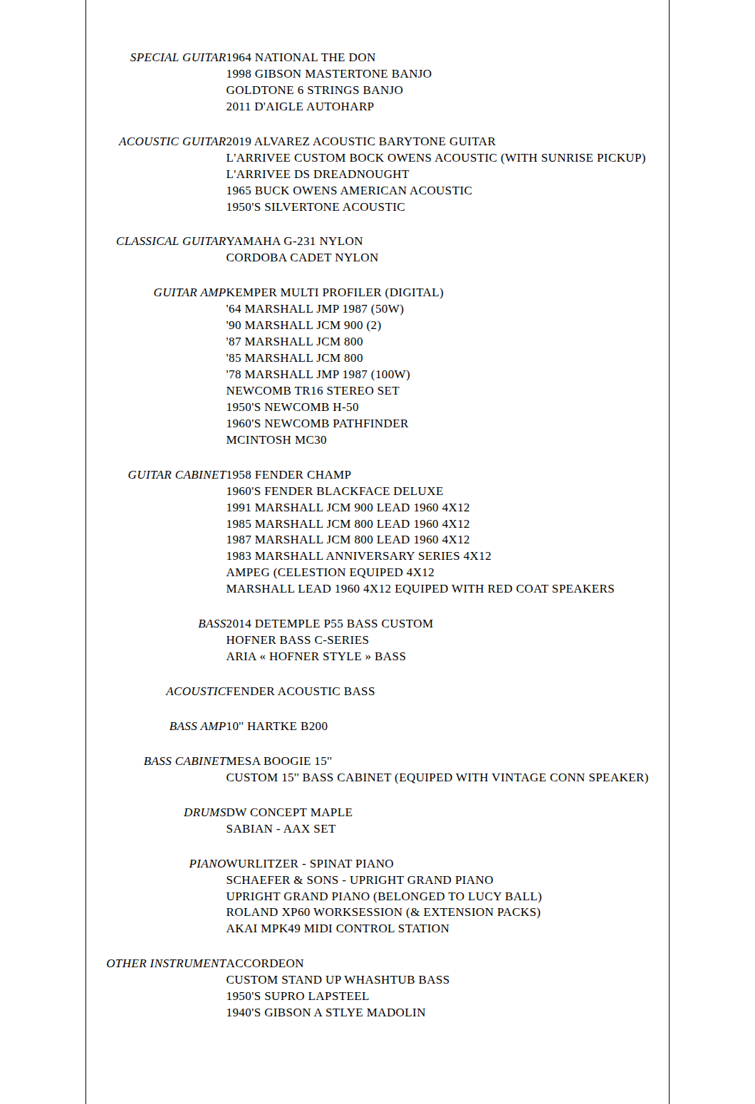| Special Guitar | 1964 National The Don 1998 Gibson Mastertone Banjo Goldtone 6 Strings Banjo 2011 D'Aigle Autoharp |
| Acoustic Guitar | 2019 Alvarez Acoustic Barytone Guitar L'Arrivee Custom Bock Owens Acoustic (with Sunrise Pickup) L'Arrivee DS Dreadnought 1965 Buck Owens American Acoustic 1950's Silvertone Acoustic |
| Classical Guitar | Yamaha G-231 Nylon Cordoba Cadet Nylon |
| Guitar Amp | Kemper Multi Profiler (Digital) '64 Marshall JMP 1987 (50w) '90 Marshall JCM 900 (2) '87 Marshall JCM 800 '85 Marshall JCM 800 '78 Marshall JMP 1987 (100w) Newcomb TR16 Stereo Set 1950's Newcomb H-50 1960's Newcomb Pathfinder McIntosh MC30 |
| Guitar Cabinet | 1958 Fender Champ 1960's Fender Blackface Deluxe 1991 Marshall JCM 900 Lead 1960 4x12 1985 Marshall JCM 800 Lead 1960 4x12 1987 Marshall JCM 800 Lead 1960 4x12 1983 Marshall Anniversary Series 4x12 Ampeg (Celestion Equiped 4x12 Marshall Lead 1960 4x12 Equiped with Red Coat Speakers |
| Bass | 2014 Detemple P55 Bass Custom Hofner Bass C-Series Aria « Hofner Style » Bass |
| Acoustic | Fender Acoustic Bass |
| Bass Amp | 10'' Hartke B200 |
| Bass Cabinet | Mesa Boogie 15'' Custom 15'' Bass Cabinet (Equiped with Vintage Conn Speaker) |
| Drums | DW Concept Maple Sabian - AAX Set |
| Piano | Wurlitzer - Spinat Piano Schaefer & Sons - Upright Grand Piano Upright Grand Piano (Belonged to Lucy Ball) Roland XP60 Worksession (& Extension Packs) Akai MPK49 Midi Control Station |
| Other Instrument | Accordeon Custom Stand Up Whashtub Bass 1950's Supro Lapsteel 1940's Gibson A Stlye Madolin |